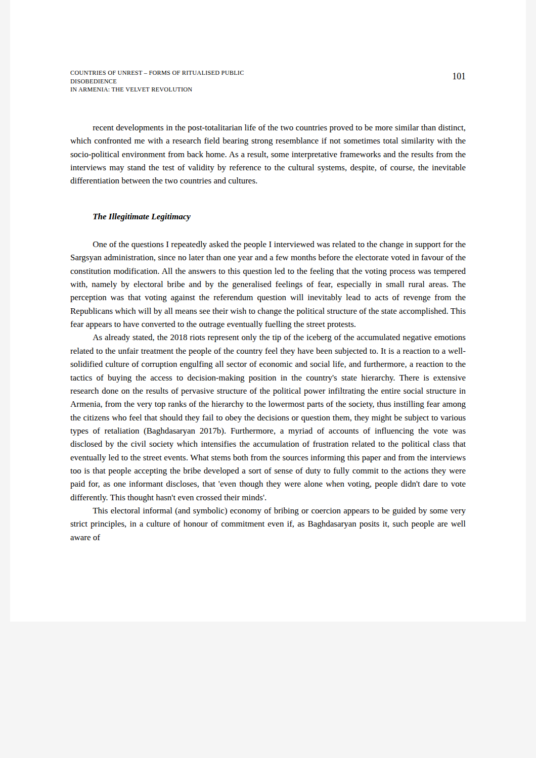Countries of Unrest – Forms of Ritualised Public Disobedience
in Armenia: The Velvet Revolution
101
recent developments in the post-totalitarian life of the two countries proved to be more similar than distinct, which confronted me with a research field bearing strong resemblance if not sometimes total similarity with the socio-political environment from back home. As a result, some interpretative frameworks and the results from the interviews may stand the test of validity by reference to the cultural systems, despite, of course, the inevitable differentiation between the two countries and cultures.
The Illegitimate Legitimacy
One of the questions I repeatedly asked the people I interviewed was related to the change in support for the Sargsyan administration, since no later than one year and a few months before the electorate voted in favour of the constitution modification. All the answers to this question led to the feeling that the voting process was tempered with, namely by electoral bribe and by the generalised feelings of fear, especially in small rural areas. The perception was that voting against the referendum question will inevitably lead to acts of revenge from the Republicans which will by all means see their wish to change the political structure of the state accomplished. This fear appears to have converted to the outrage eventually fuelling the street protests.
As already stated, the 2018 riots represent only the tip of the iceberg of the accumulated negative emotions related to the unfair treatment the people of the country feel they have been subjected to. It is a reaction to a well-solidified culture of corruption engulfing all sector of economic and social life, and furthermore, a reaction to the tactics of buying the access to decision-making position in the country's state hierarchy. There is extensive research done on the results of pervasive structure of the political power infiltrating the entire social structure in Armenia, from the very top ranks of the hierarchy to the lowermost parts of the society, thus instilling fear among the citizens who feel that should they fail to obey the decisions or question them, they might be subject to various types of retaliation (Baghdasaryan 2017b). Furthermore, a myriad of accounts of influencing the vote was disclosed by the civil society which intensifies the accumulation of frustration related to the political class that eventually led to the street events. What stems both from the sources informing this paper and from the interviews too is that people accepting the bribe developed a sort of sense of duty to fully commit to the actions they were paid for, as one informant discloses, that 'even though they were alone when voting, people didn't dare to vote differently. This thought hasn't even crossed their minds'.
This electoral informal (and symbolic) economy of bribing or coercion appears to be guided by some very strict principles, in a culture of honour of commitment even if, as Baghdasaryan posits it, such people are well aware of